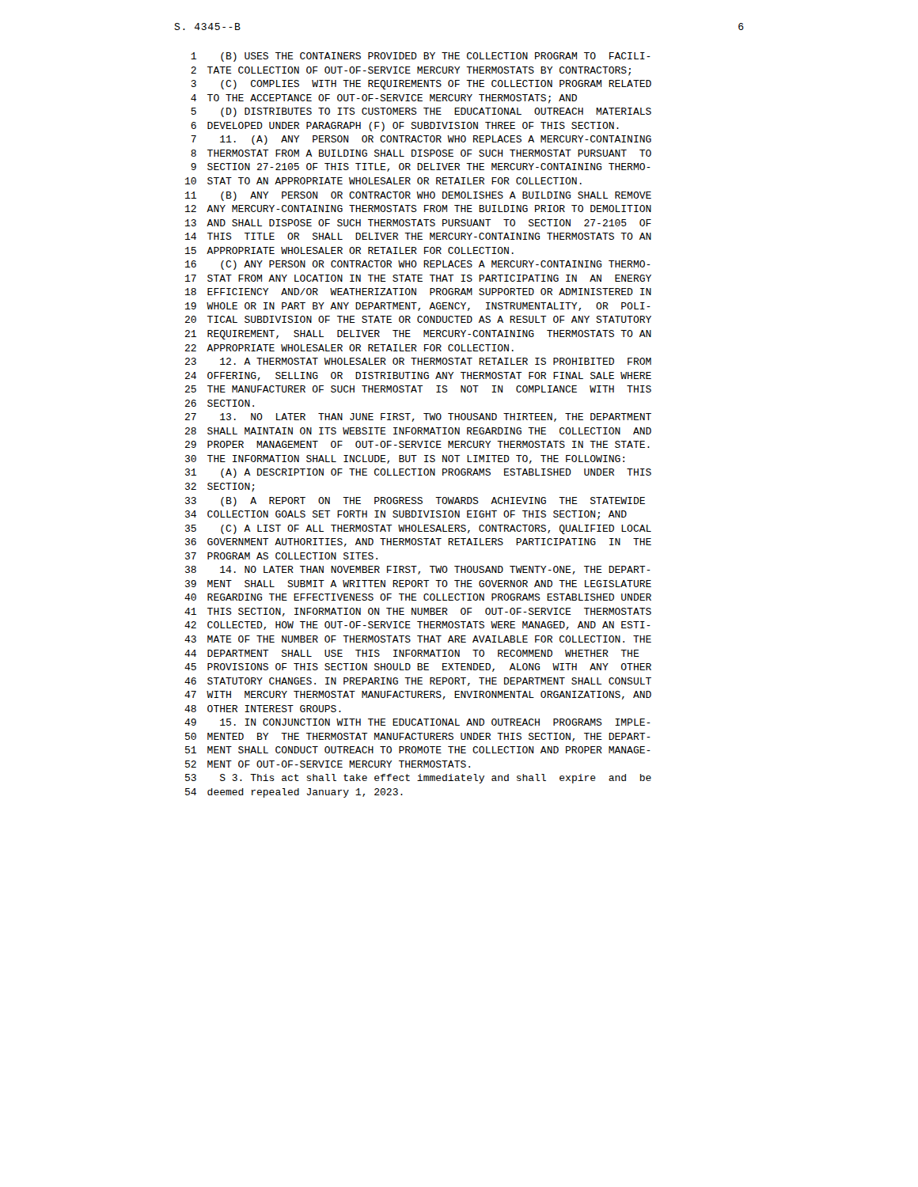S. 4345--B 6
(B) USES THE CONTAINERS PROVIDED BY THE COLLECTION PROGRAM TO FACILI-
TATE COLLECTION OF OUT-OF-SERVICE MERCURY THERMOSTATS BY CONTRACTORS;
(C) COMPLIES WITH THE REQUIREMENTS OF THE COLLECTION PROGRAM RELATED
TO THE ACCEPTANCE OF OUT-OF-SERVICE MERCURY THERMOSTATS; AND
(D) DISTRIBUTES TO ITS CUSTOMERS THE EDUCATIONAL OUTREACH MATERIALS
DEVELOPED UNDER PARAGRAPH (F) OF SUBDIVISION THREE OF THIS SECTION.
11. (A) ANY PERSON OR CONTRACTOR WHO REPLACES A MERCURY-CONTAINING
THERMOSTAT FROM A BUILDING SHALL DISPOSE OF SUCH THERMOSTAT PURSUANT TO
SECTION 27-2105 OF THIS TITLE, OR DELIVER THE MERCURY-CONTAINING THERMO-
STAT TO AN APPROPRIATE WHOLESALER OR RETAILER FOR COLLECTION.
(B) ANY PERSON OR CONTRACTOR WHO DEMOLISHES A BUILDING SHALL REMOVE
ANY MERCURY-CONTAINING THERMOSTATS FROM THE BUILDING PRIOR TO DEMOLITION
AND SHALL DISPOSE OF SUCH THERMOSTATS PURSUANT TO SECTION 27-2105 OF
THIS TITLE OR SHALL DELIVER THE MERCURY-CONTAINING THERMOSTATS TO AN
APPROPRIATE WHOLESALER OR RETAILER FOR COLLECTION.
(C) ANY PERSON OR CONTRACTOR WHO REPLACES A MERCURY-CONTAINING THERMO-
STAT FROM ANY LOCATION IN THE STATE THAT IS PARTICIPATING IN AN ENERGY
EFFICIENCY AND/OR WEATHERIZATION PROGRAM SUPPORTED OR ADMINISTERED IN
WHOLE OR IN PART BY ANY DEPARTMENT, AGENCY, INSTRUMENTALITY, OR POLI-
TICAL SUBDIVISION OF THE STATE OR CONDUCTED AS A RESULT OF ANY STATUTORY
REQUIREMENT, SHALL DELIVER THE MERCURY-CONTAINING THERMOSTATS TO AN
APPROPRIATE WHOLESALER OR RETAILER FOR COLLECTION.
12. A THERMOSTAT WHOLESALER OR THERMOSTAT RETAILER IS PROHIBITED FROM
OFFERING, SELLING OR DISTRIBUTING ANY THERMOSTAT FOR FINAL SALE WHERE
THE MANUFACTURER OF SUCH THERMOSTAT IS NOT IN COMPLIANCE WITH THIS
SECTION.
13. NO LATER THAN JUNE FIRST, TWO THOUSAND THIRTEEN, THE DEPARTMENT
SHALL MAINTAIN ON ITS WEBSITE INFORMATION REGARDING THE COLLECTION AND
PROPER MANAGEMENT OF OUT-OF-SERVICE MERCURY THERMOSTATS IN THE STATE.
THE INFORMATION SHALL INCLUDE, BUT IS NOT LIMITED TO, THE FOLLOWING:
(A) A DESCRIPTION OF THE COLLECTION PROGRAMS ESTABLISHED UNDER THIS
SECTION;
(B) A REPORT ON THE PROGRESS TOWARDS ACHIEVING THE STATEWIDE
COLLECTION GOALS SET FORTH IN SUBDIVISION EIGHT OF THIS SECTION; AND
(C) A LIST OF ALL THERMOSTAT WHOLESALERS, CONTRACTORS, QUALIFIED LOCAL
GOVERNMENT AUTHORITIES, AND THERMOSTAT RETAILERS PARTICIPATING IN THE
PROGRAM AS COLLECTION SITES.
14. NO LATER THAN NOVEMBER FIRST, TWO THOUSAND TWENTY-ONE, THE DEPART-
MENT SHALL SUBMIT A WRITTEN REPORT TO THE GOVERNOR AND THE LEGISLATURE
REGARDING THE EFFECTIVENESS OF THE COLLECTION PROGRAMS ESTABLISHED UNDER
THIS SECTION, INFORMATION ON THE NUMBER OF OUT-OF-SERVICE THERMOSTATS
COLLECTED, HOW THE OUT-OF-SERVICE THERMOSTATS WERE MANAGED, AND AN ESTI-
MATE OF THE NUMBER OF THERMOSTATS THAT ARE AVAILABLE FOR COLLECTION. THE
DEPARTMENT SHALL USE THIS INFORMATION TO RECOMMEND WHETHER THE
PROVISIONS OF THIS SECTION SHOULD BE EXTENDED, ALONG WITH ANY OTHER
STATUTORY CHANGES. IN PREPARING THE REPORT, THE DEPARTMENT SHALL CONSULT
WITH MERCURY THERMOSTAT MANUFACTURERS, ENVIRONMENTAL ORGANIZATIONS, AND
OTHER INTEREST GROUPS.
15. IN CONJUNCTION WITH THE EDUCATIONAL AND OUTREACH PROGRAMS IMPLE-
MENTED BY THE THERMOSTAT MANUFACTURERS UNDER THIS SECTION, THE DEPART-
MENT SHALL CONDUCT OUTREACH TO PROMOTE THE COLLECTION AND PROPER MANAGE-
MENT OF OUT-OF-SERVICE MERCURY THERMOSTATS.
S 3. This act shall take effect immediately and shall expire and be
deemed repealed January 1, 2023.